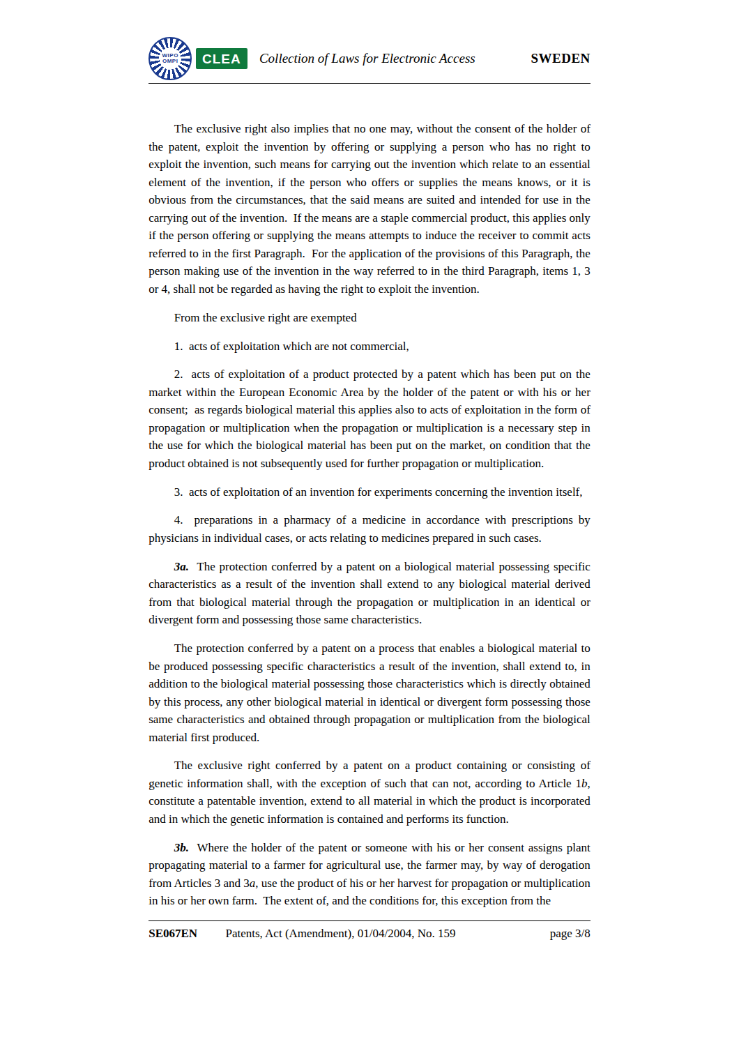WIPO
OMPI
CLEA
Collection of Laws for Electronic Access
SWEDEN
The exclusive right also implies that no one may, without the consent of the holder of the patent, exploit the invention by offering or supplying a person who has no right to exploit the invention, such means for carrying out the invention which relate to an essential element of the invention, if the person who offers or supplies the means knows, or it is obvious from the circumstances, that the said means are suited and intended for use in the carrying out of the invention. If the means are a staple commercial product, this applies only if the person offering or supplying the means attempts to induce the receiver to commit acts referred to in the first Paragraph. For the application of the provisions of this Paragraph, the person making use of the invention in the way referred to in the third Paragraph, items 1, 3 or 4, shall not be regarded as having the right to exploit the invention.
From the exclusive right are exempted
1. acts of exploitation which are not commercial,
2. acts of exploitation of a product protected by a patent which has been put on the market within the European Economic Area by the holder of the patent or with his or her consent; as regards biological material this applies also to acts of exploitation in the form of propagation or multiplication when the propagation or multiplication is a necessary step in the use for which the biological material has been put on the market, on condition that the product obtained is not subsequently used for further propagation or multiplication.
3. acts of exploitation of an invention for experiments concerning the invention itself,
4. preparations in a pharmacy of a medicine in accordance with prescriptions by physicians in individual cases, or acts relating to medicines prepared in such cases.
3a. The protection conferred by a patent on a biological material possessing specific characteristics as a result of the invention shall extend to any biological material derived from that biological material through the propagation or multiplication in an identical or divergent form and possessing those same characteristics.
The protection conferred by a patent on a process that enables a biological material to be produced possessing specific characteristics a result of the invention, shall extend to, in addition to the biological material possessing those characteristics which is directly obtained by this process, any other biological material in identical or divergent form possessing those same characteristics and obtained through propagation or multiplication from the biological material first produced.
The exclusive right conferred by a patent on a product containing or consisting of genetic information shall, with the exception of such that can not, according to Article 1b, constitute a patentable invention, extend to all material in which the product is incorporated and in which the genetic information is contained and performs its function.
3b. Where the holder of the patent or someone with his or her consent assigns plant propagating material to a farmer for agricultural use, the farmer may, by way of derogation from Articles 3 and 3a, use the product of his or her harvest for propagation or multiplication in his or her own farm. The extent of, and the conditions for, this exception from the
SE067EN Patents, Act (Amendment), 01/04/2004, No. 159 page 3/8